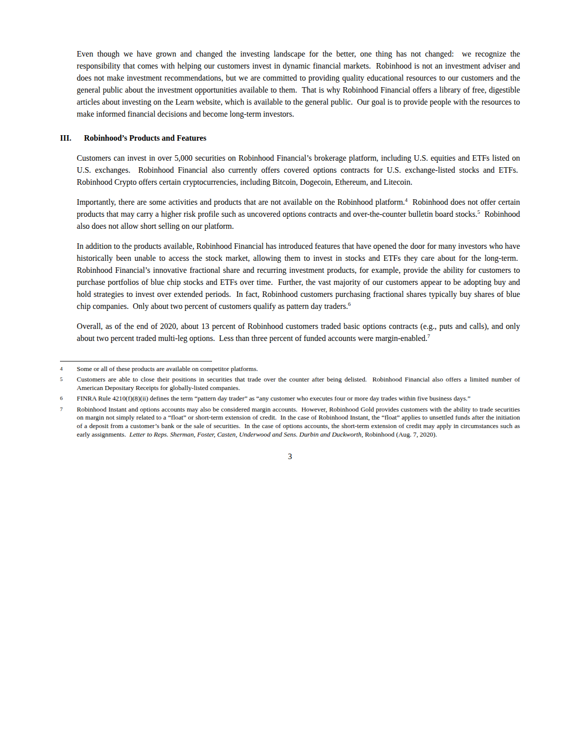Even though we have grown and changed the investing landscape for the better, one thing has not changed: we recognize the responsibility that comes with helping our customers invest in dynamic financial markets. Robinhood is not an investment adviser and does not make investment recommendations, but we are committed to providing quality educational resources to our customers and the general public about the investment opportunities available to them. That is why Robinhood Financial offers a library of free, digestible articles about investing on the Learn website, which is available to the general public. Our goal is to provide people with the resources to make informed financial decisions and become long-term investors.
III.
Robinhood’s Products and Features
Customers can invest in over 5,000 securities on Robinhood Financial’s brokerage platform, including U.S. equities and ETFs listed on U.S. exchanges. Robinhood Financial also currently offers covered options contracts for U.S. exchange-listed stocks and ETFs. Robinhood Crypto offers certain cryptocurrencies, including Bitcoin, Dogecoin, Ethereum, and Litecoin.
Importantly, there are some activities and products that are not available on the Robinhood platform.4 Robinhood does not offer certain products that may carry a higher risk profile such as uncovered options contracts and over-the-counter bulletin board stocks.5 Robinhood also does not allow short selling on our platform.
In addition to the products available, Robinhood Financial has introduced features that have opened the door for many investors who have historically been unable to access the stock market, allowing them to invest in stocks and ETFs they care about for the long-term. Robinhood Financial’s innovative fractional share and recurring investment products, for example, provide the ability for customers to purchase portfolios of blue chip stocks and ETFs over time. Further, the vast majority of our customers appear to be adopting buy and hold strategies to invest over extended periods. In fact, Robinhood customers purchasing fractional shares typically buy shares of blue chip companies. Only about two percent of customers qualify as pattern day traders.6
Overall, as of the end of 2020, about 13 percent of Robinhood customers traded basic options contracts (e.g., puts and calls), and only about two percent traded multi-leg options. Less than three percent of funded accounts were margin-enabled.7
4
Some or all of these products are available on competitor platforms.
5
Customers are able to close their positions in securities that trade over the counter after being delisted. Robinhood Financial also offers a limited number of American Depositary Receipts for globally-listed companies.
6
FINRA Rule 4210(f)(8)(ii) defines the term “pattern day trader” as “any customer who executes four or more day trades within five business days.”
7
Robinhood Instant and options accounts may also be considered margin accounts. However, Robinhood Gold provides customers with the ability to trade securities on margin not simply related to a “float” or short-term extension of credit. In the case of Robinhood Instant, the “float” applies to unsettled funds after the initiation of a deposit from a customer’s bank or the sale of securities. In the case of options accounts, the short-term extension of credit may apply in circumstances such as early assignments. Letter to Reps. Sherman, Foster, Casten, Underwood and Sens. Durbin and Duckworth, Robinhood (Aug. 7, 2020).
3